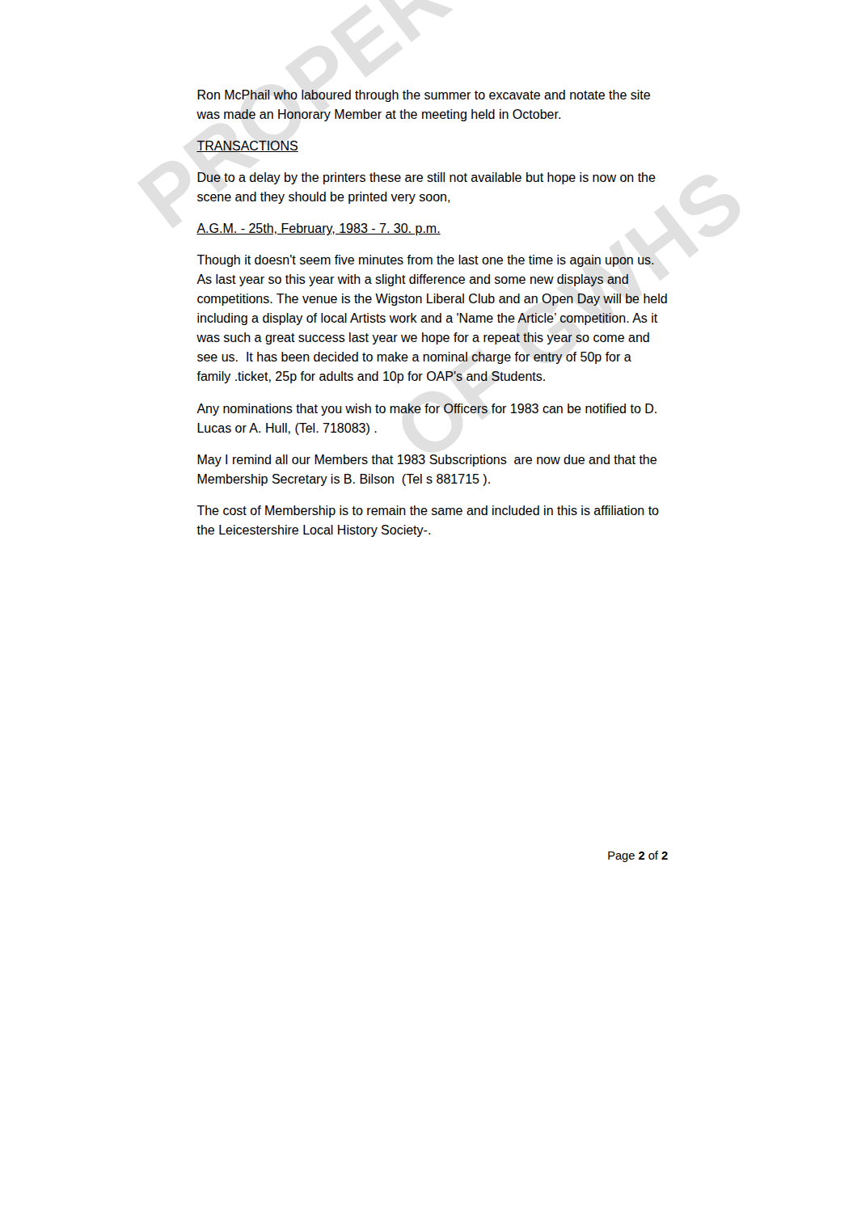PROPERTY OF GWHS
Ron McPhail who laboured through the summer to excavate and notate the site was made an Honorary Member at the meeting held in October.
TRANSACTIONS
Due to a delay by the printers these are still not available but hope is now on the scene and they should be printed very soon,
A.G.M. - 25th, February, 1983 - 7. 30. p.m.
Though it doesn't seem five minutes from the last one the time is again upon us. As last year so this year with a slight difference and some new displays and competitions. The venue is the Wigston Liberal Club and an Open Day will be held including a display of local Artists work and a 'Name the Article’ competition. As it was such a great success last year we hope for a repeat this year so come and see us. It has been decided to make a nominal charge for entry of 50p for a family .ticket, 25p for adults and 10p for OAP's and Students.
Any nominations that you wish to make for Officers for 1983 can be notified to D. Lucas or A. Hull, (Tel. 718083) .
May I remind all our Members that 1983 Subscriptions are now due and that the Membership Secretary is B. Bilson (Tel s 881715 ).
The cost of Membership is to remain the same and included in this is affiliation to the Leicestershire Local History Society-.
Page 2 of 2